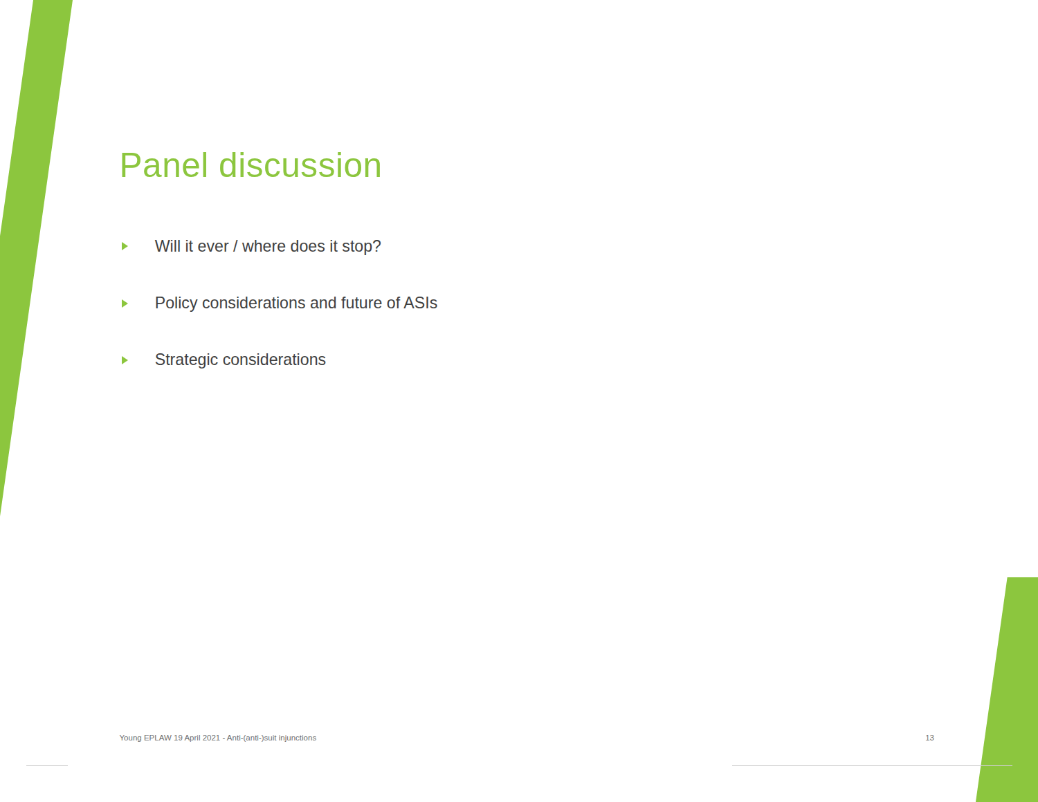Panel discussion
Will it ever / where does it stop?
Policy considerations and future of ASIs
Strategic considerations
Young EPLAW 19 April 2021 - Anti-(anti-)suit injunctions 13